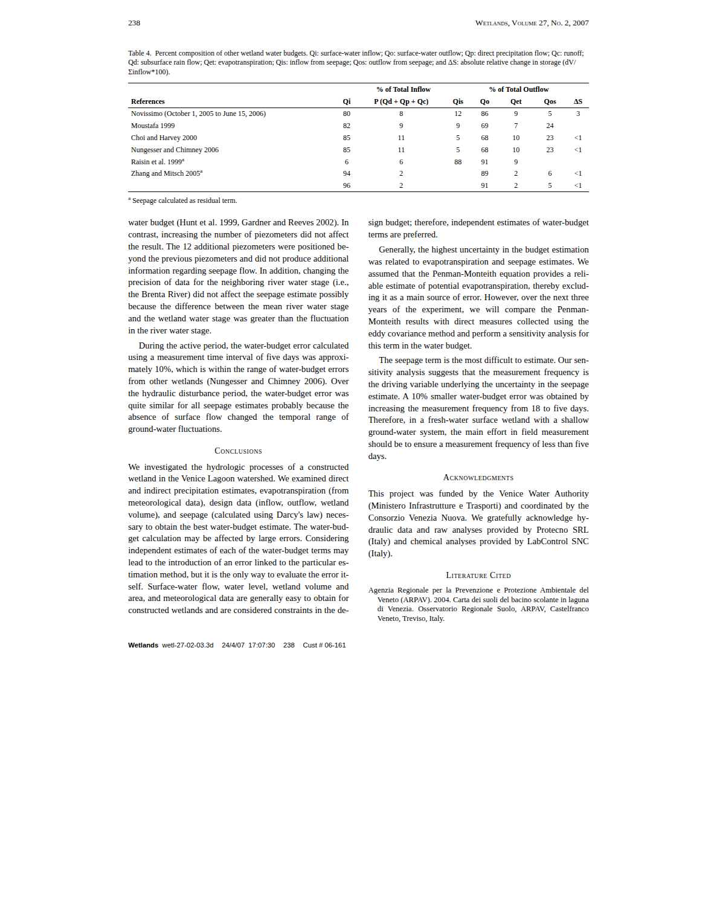238 Wetlands, Volume 27, No. 2, 2007
Table 4. Percent composition of other wetland water budgets. Qi: surface-water inflow; Qo: surface-water outflow; Qp: direct precipitation flow; Qc: runoff; Qd: subsurface rain flow; Qet: evapotranspiration; Qis: inflow from seepage; Qos: outflow from seepage; and ΔS: absolute relative change in storage (dV/Σinflow*100).
| | % of Total Inflow | % of Total Outflow | |
| --- | --- | --- | --- |
| References | Qi | P (Qd + Qp + Qc) | Qis | Qo | Qet | Qos | ΔS |
| Novissimo (October 1, 2005 to June 15, 2006) | 80 | 8 | 12 | 86 | 9 | 5 | 3 |
| Moustafa 1999 | 82 | 9 | 9 | 69 | 7 | 24 | |
| Choi and Harvey 2000 | 85 | 11 | 5 | 68 | 10 | 23 | <1 |
| Nungesser and Chimney 2006 | 85 | 11 | 5 | 68 | 10 | 23 | <1 |
| Raisin et al. 1999 a | 6 | 6 | 88 | 91 | 9 | | |
| Zhang and Mitsch 2005 a | 94 | 2 | | 89 | 2 | 6 | <1 |
| | 96 | 2 | | 91 | 2 | 5 | <1 |
a Seepage calculated as residual term.
water budget (Hunt et al. 1999, Gardner and Reeves 2002). In contrast, increasing the number of piezometers did not affect the result. The 12 additional piezometers were positioned beyond the previous piezometers and did not produce additional information regarding seepage flow. In addition, changing the precision of data for the neighboring river water stage (i.e., the Brenta River) did not affect the seepage estimate possibly because the difference between the mean river water stage and the wetland water stage was greater than the fluctuation in the river water stage.
During the active period, the water-budget error calculated using a measurement time interval of five days was approximately 10%, which is within the range of water-budget errors from other wetlands (Nungesser and Chimney 2006). Over the hydraulic disturbance period, the water-budget error was quite similar for all seepage estimates probably because the absence of surface flow changed the temporal range of ground-water fluctuations.
Conclusions
We investigated the hydrologic processes of a constructed wetland in the Venice Lagoon watershed. We examined direct and indirect precipitation estimates, evapotranspiration (from meteorological data), design data (inflow, outflow, wetland volume), and seepage (calculated using Darcy's law) necessary to obtain the best water-budget estimate. The water-budget calculation may be affected by large errors. Considering independent estimates of each of the water-budget terms may lead to the introduction of an error linked to the particular estimation method, but it is the only way to evaluate the error itself. Surface-water flow, water level, wetland volume and area, and meteorological data are generally easy to obtain for constructed wetlands and are considered constraints in the design budget; therefore, independent estimates of water-budget terms are preferred.
Generally, the highest uncertainty in the budget estimation was related to evapotranspiration and seepage estimates. We assumed that the Penman-Monteith equation provides a reliable estimate of potential evapotranspiration, thereby excluding it as a main source of error. However, over the next three years of the experiment, we will compare the Penman-Monteith results with direct measures collected using the eddy covariance method and perform a sensitivity analysis for this term in the water budget.
The seepage term is the most difficult to estimate. Our sensitivity analysis suggests that the measurement frequency is the driving variable underlying the uncertainty in the seepage estimate. A 10% smaller water-budget error was obtained by increasing the measurement frequency from 18 to five days. Therefore, in a fresh-water surface wetland with a shallow ground-water system, the main effort in field measurement should be to ensure a measurement frequency of less than five days.
Acknowledgments
This project was funded by the Venice Water Authority (Ministero Infrastrutture e Trasporti) and coordinated by the Consorzio Venezia Nuova. We gratefully acknowledge hydraulic data and raw analyses provided by Protecno SRL (Italy) and chemical analyses provided by LabControl SNC (Italy).
Literature Cited
Agenzia Regionale per la Prevenzione e Protezione Ambientale del Veneto (ARPAV). 2004. Carta dei suoli del bacino scolante in laguna di Venezia. Osservatorio Regionale Suolo, ARPAV, Castelfranco Veneto, Treviso, Italy.
Wetlands wetl-27-02-03.3d 24/4/07 17:07:30 238 Cust # 06-161